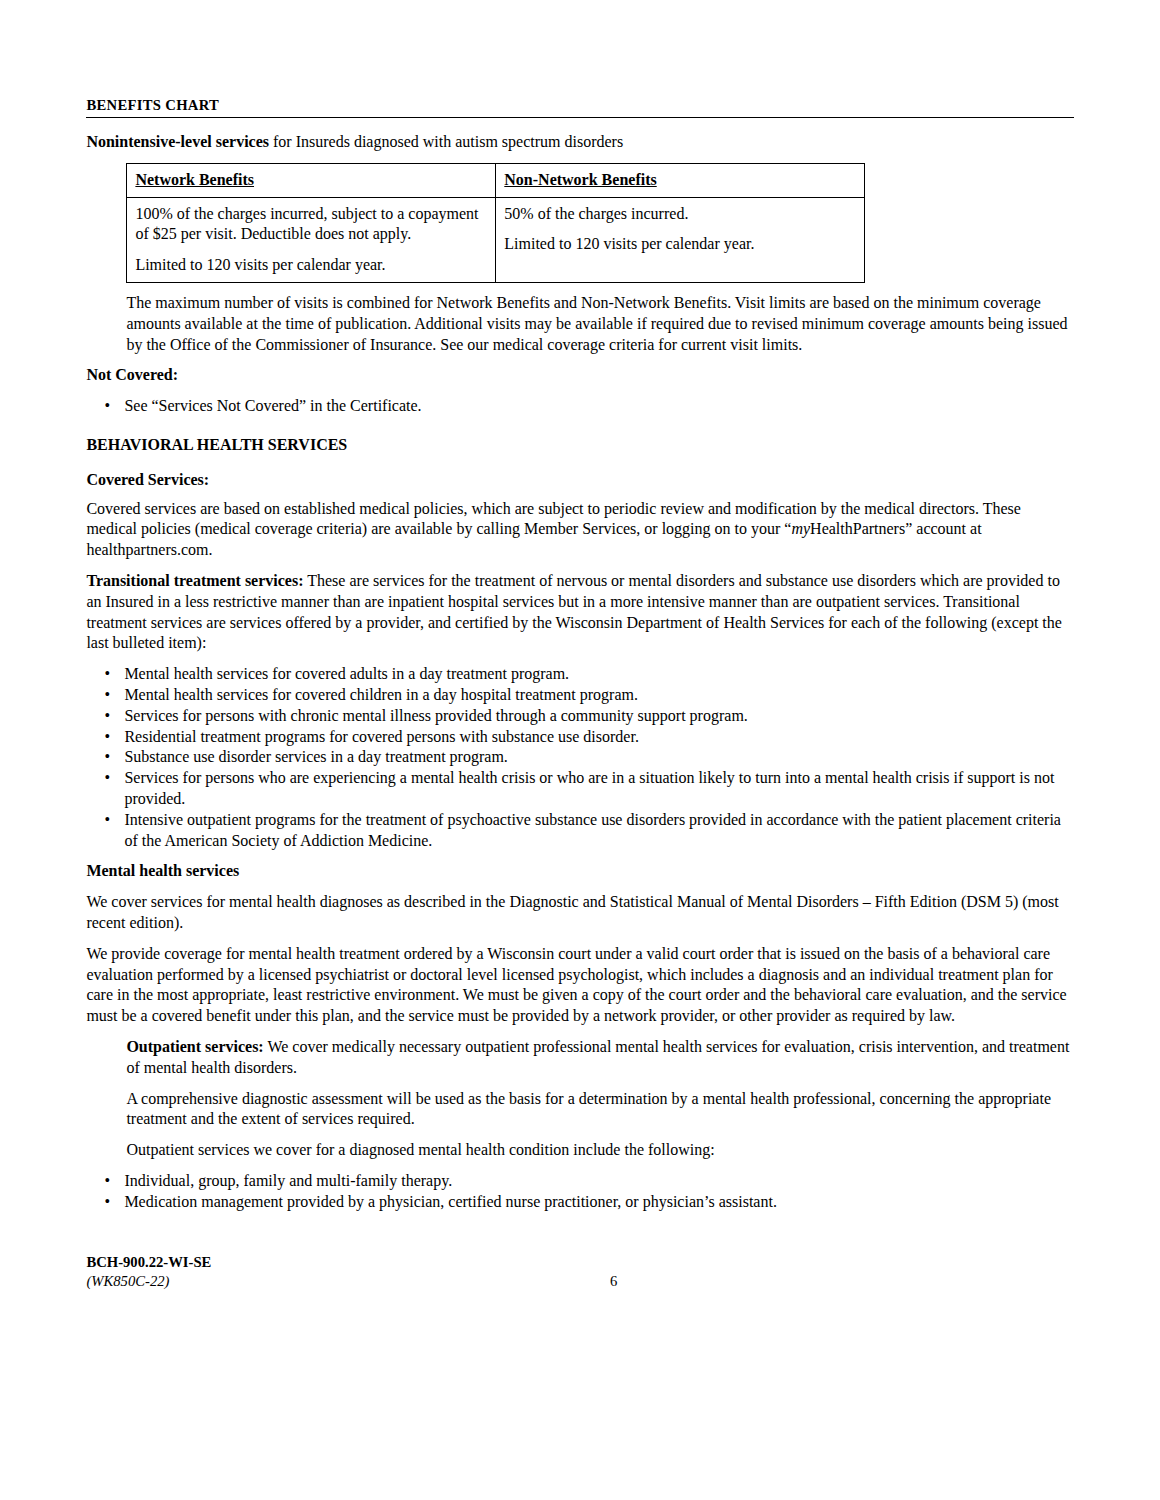BENEFITS CHART
Nonintensive-level services for Insureds diagnosed with autism spectrum disorders
| Network Benefits | Non-Network Benefits |
| --- | --- |
| 100% of the charges incurred, subject to a copayment of $25 per visit. Deductible does not apply. Limited to 120 visits per calendar year. | 50% of the charges incurred. Limited to 120 visits per calendar year. |
The maximum number of visits is combined for Network Benefits and Non-Network Benefits. Visit limits are based on the minimum coverage amounts available at the time of publication. Additional visits may be available if required due to revised minimum coverage amounts being issued by the Office of the Commissioner of Insurance. See our medical coverage criteria for current visit limits.
Not Covered:
See “Services Not Covered” in the Certificate.
BEHAVIORAL HEALTH SERVICES
Covered Services:
Covered services are based on established medical policies, which are subject to periodic review and modification by the medical directors. These medical policies (medical coverage criteria) are available by calling Member Services, or logging on to your “my HealthPartners” account at healthpartners.com.
Transitional treatment services: These are services for the treatment of nervous or mental disorders and substance use disorders which are provided to an Insured in a less restrictive manner than are inpatient hospital services but in a more intensive manner than are outpatient services. Transitional treatment services are services offered by a provider, and certified by the Wisconsin Department of Health Services for each of the following (except the last bulleted item):
Mental health services for covered adults in a day treatment program.
Mental health services for covered children in a day hospital treatment program.
Services for persons with chronic mental illness provided through a community support program.
Residential treatment programs for covered persons with substance use disorder.
Substance use disorder services in a day treatment program.
Services for persons who are experiencing a mental health crisis or who are in a situation likely to turn into a mental health crisis if support is not provided.
Intensive outpatient programs for the treatment of psychoactive substance use disorders provided in accordance with the patient placement criteria of the American Society of Addiction Medicine.
Mental health services
We cover services for mental health diagnoses as described in the Diagnostic and Statistical Manual of Mental Disorders – Fifth Edition (DSM 5) (most recent edition).
We provide coverage for mental health treatment ordered by a Wisconsin court under a valid court order that is issued on the basis of a behavioral care evaluation performed by a licensed psychiatrist or doctoral level licensed psychologist, which includes a diagnosis and an individual treatment plan for care in the most appropriate, least restrictive environment. We must be given a copy of the court order and the behavioral care evaluation, and the service must be a covered benefit under this plan, and the service must be provided by a network provider, or other provider as required by law.
Outpatient services: We cover medically necessary outpatient professional mental health services for evaluation, crisis intervention, and treatment of mental health disorders.
A comprehensive diagnostic assessment will be used as the basis for a determination by a mental health professional, concerning the appropriate treatment and the extent of services required.
Outpatient services we cover for a diagnosed mental health condition include the following:
Individual, group, family and multi-family therapy.
Medication management provided by a physician, certified nurse practitioner, or physician’s assistant.
BCH-900.22-WI-SE
(WK850C-22)
6